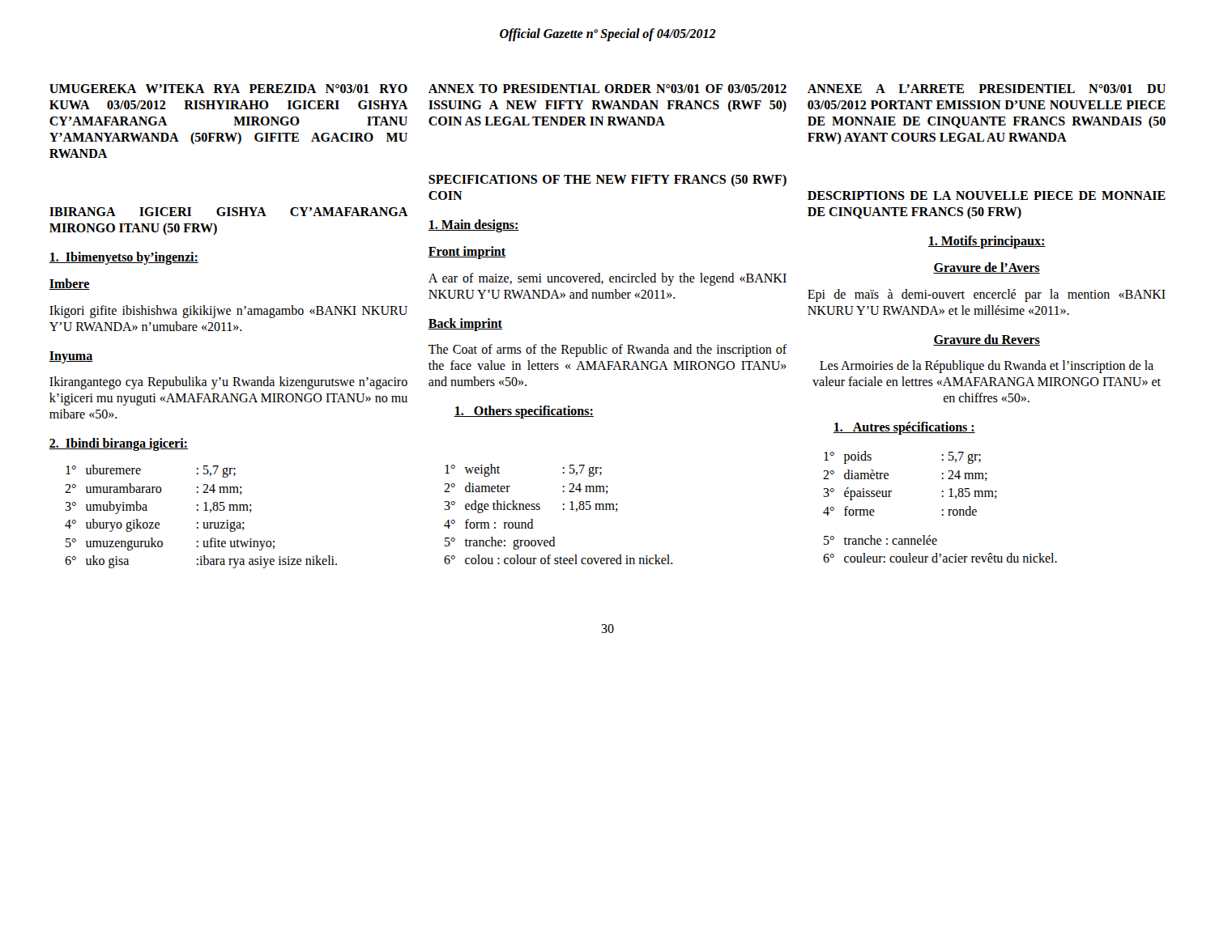Official Gazette nº Special of 04/05/2012
| UMUGEREKA W’ITEKA RYA PEREZIDA N°03/01 RYO KUWA 03/05/2012 RISHYIRAHO IGICERI GISHYA CY’AMAFARANGA MIRONGO ITANU Y’AMANYARWANDA (50FRW) GIFITE AGACIRO MU RWANDA IBIRANGA IGICERI GISHYA CY’AMAFARANGA MIRONGO ITANU (50 FRW) 1. Ibimenyetso by’ingenzi: Imbere Ikigori gifite ibishishwa gikikijwe n’amagambo «BANKI NKURU Y’U RWANDA» n’umubare «2011». Inyuma Ikirangantego cya Repubulika y’u Rwanda kizengurutswe n’agaciro k’igiceri mu nyuguti «AMAFARANGA MIRONGO ITANU» no mu mibare «50». 2. Ibindi biranga igiceri: 1° uburemere : 5,7 gr; 2° umurambararo : 24 mm; 3° umubyimba : 1,85 mm; 4° uburyo gikoze : uruziga; 5° umuzenguruko : ufite utwinyo; 6° uko gisa :ibara rya asiye isize nikeli. | ANNEX TO PRESIDENTIAL ORDER N°03/01 OF 03/05/2012 ISSUING A NEW FIFTY RWANDAN FRANCS (RWF 50) COIN AS LEGAL TENDER IN RWANDA SPECIFICATIONS OF THE NEW FIFTY FRANCS (50 RWF) COIN 1. Main designs: Front imprint A ear of maize, semi uncovered, encircled by the legend «BANKI NKURU Y’U RWANDA» and number «2011». Back imprint The Coat of arms of the Republic of Rwanda and the inscription of the face value in letters « AMAFARANGA MIRONGO ITANU» and numbers «50». 1. Others specifications: 1° weight : 5,7 gr; 2° diameter : 24 mm; 3° edge thickness : 1,85 mm; 4° form : round 5° tranche: grooved 6° colou : colour of steel covered in nickel. | ANNEXE A L’ARRETE PRESIDENTIEL N°03/01 DU 03/05/2012 PORTANT EMISSION D’UNE NOUVELLE PIECE DE MONNAIE DE CINQUANTE FRANCS RWANDAIS (50 FRW) AYANT COURS LEGAL AU RWANDA DESCRIPTIONS DE LA NOUVELLE PIECE DE MONNAIE DE CINQUANTE FRANCS (50 FRW) 1. Motifs principaux: Gravure de l’Avers Epi de maïs à demi-ouvert encerclé par la mention «BANKI NKURU Y’U RWANDA» et le millésime «2011». Gravure du Revers Les Armoiries de la République du Rwanda et l’inscription de la valeur faciale en lettres «AMAFARANGA MIRONGO ITANU» et en chiffres «50». 1. Autres spécifications : 1° poids : 5,7 gr; 2° diamètre : 24 mm; 3° épaisseur : 1,85 mm; 4° forme : ronde 5° tranche : cannelée 6° couleur: couleur d’acier revêtu du nickel. |
30